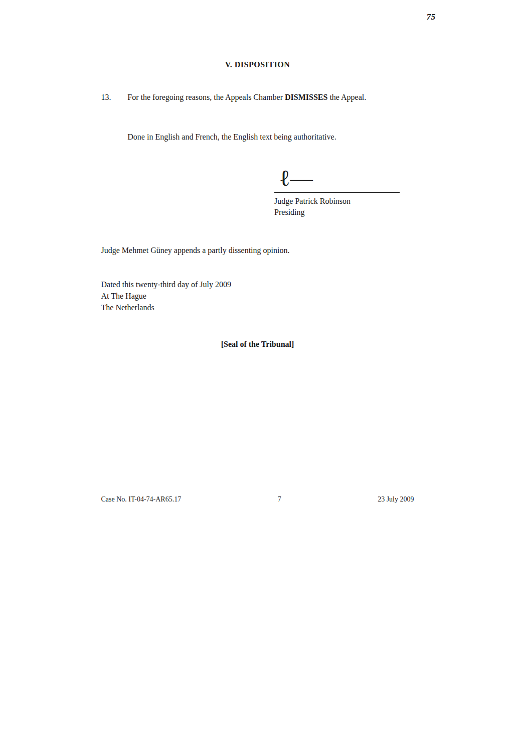75
V. DISPOSITION
13.
For the foregoing reasons, the Appeals Chamber DISMISSES the Appeal.
Done in English and French, the English text being authoritative.
ℓ—
Judge Patrick Robinson
Presiding
Judge Mehmet Güney appends a partly dissenting opinion.
Dated this twenty-third day of July 2009
At The Hague
The Netherlands
[Seal of the Tribunal]
Case No. IT-04-74-AR65.17
7
23 July 2009